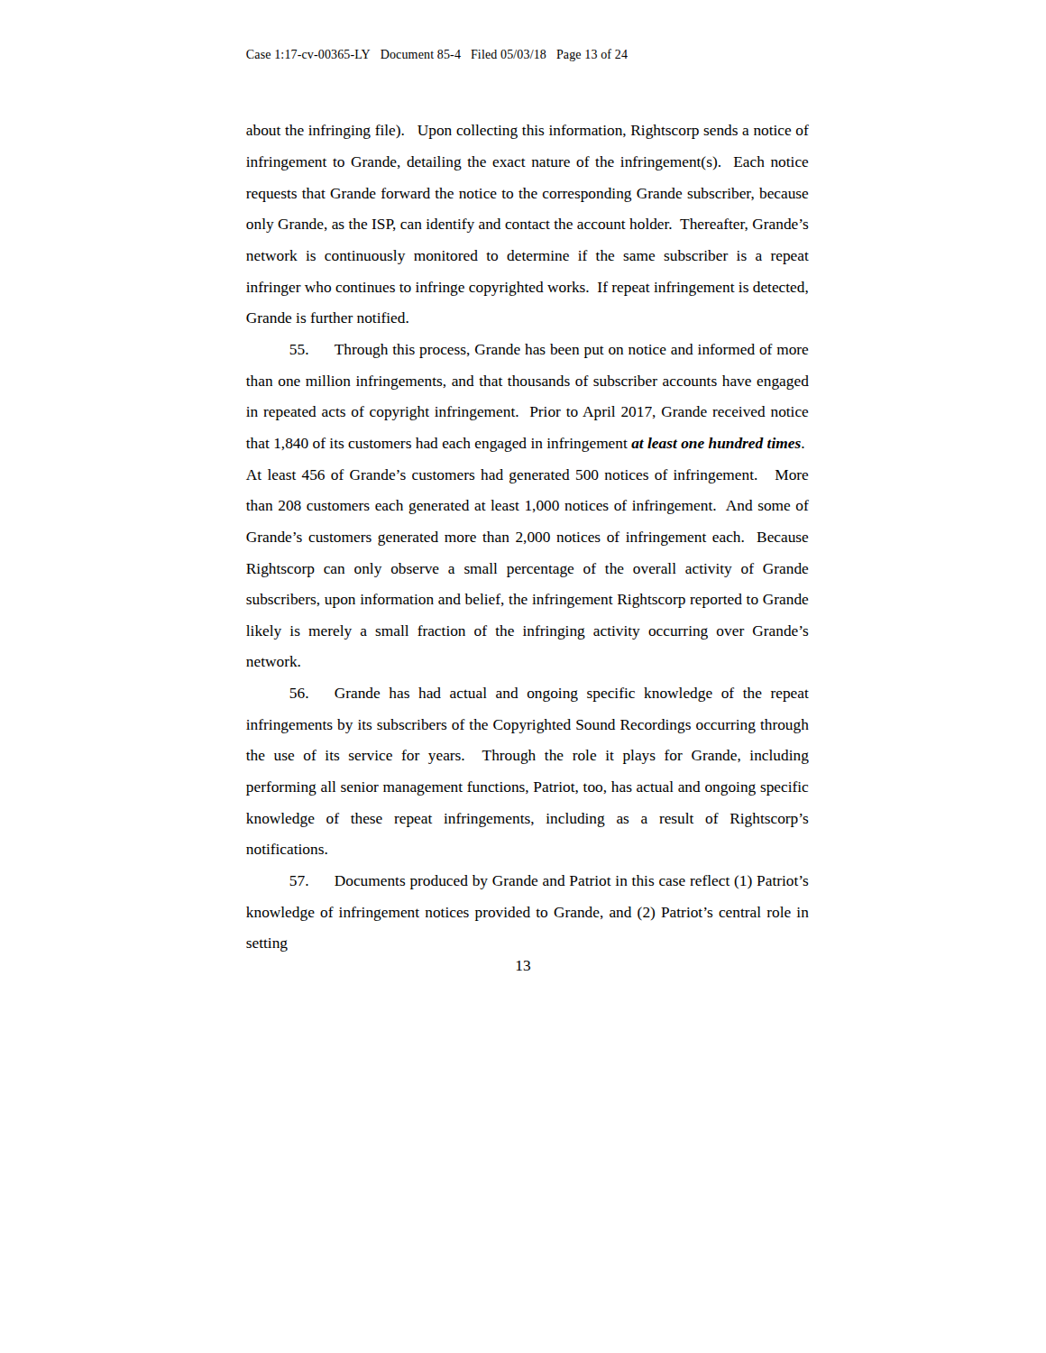Case 1:17-cv-00365-LY Document 85-4 Filed 05/03/18 Page 13 of 24
about the infringing file). Upon collecting this information, Rightscorp sends a notice of infringement to Grande, detailing the exact nature of the infringement(s). Each notice requests that Grande forward the notice to the corresponding Grande subscriber, because only Grande, as the ISP, can identify and contact the account holder. Thereafter, Grande’s network is continuously monitored to determine if the same subscriber is a repeat infringer who continues to infringe copyrighted works. If repeat infringement is detected, Grande is further notified.
55. Through this process, Grande has been put on notice and informed of more than one million infringements, and that thousands of subscriber accounts have engaged in repeated acts of copyright infringement. Prior to April 2017, Grande received notice that 1,840 of its customers had each engaged in infringement at least one hundred times. At least 456 of Grande’s customers had generated 500 notices of infringement. More than 208 customers each generated at least 1,000 notices of infringement. And some of Grande’s customers generated more than 2,000 notices of infringement each. Because Rightscorp can only observe a small percentage of the overall activity of Grande subscribers, upon information and belief, the infringement Rightscorp reported to Grande likely is merely a small fraction of the infringing activity occurring over Grande’s network.
56. Grande has had actual and ongoing specific knowledge of the repeat infringements by its subscribers of the Copyrighted Sound Recordings occurring through the use of its service for years. Through the role it plays for Grande, including performing all senior management functions, Patriot, too, has actual and ongoing specific knowledge of these repeat infringements, including as a result of Rightscorp’s notifications.
57. Documents produced by Grande and Patriot in this case reflect (1) Patriot’s knowledge of infringement notices provided to Grande, and (2) Patriot’s central role in setting
13